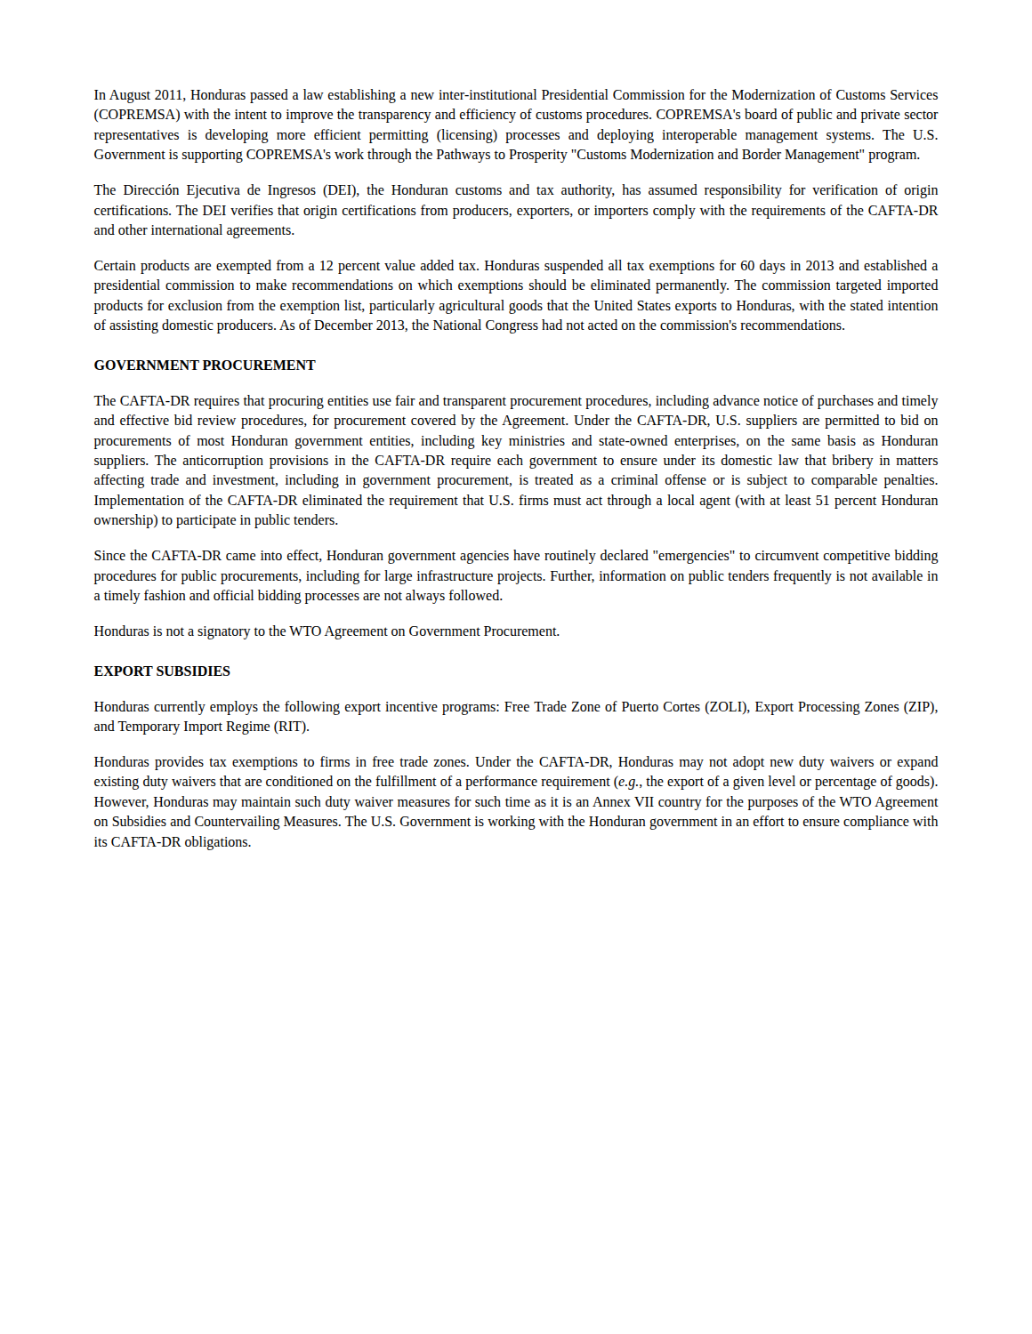In August 2011, Honduras passed a law establishing a new inter-institutional Presidential Commission for the Modernization of Customs Services (COPREMSA) with the intent to improve the transparency and efficiency of customs procedures. COPREMSA's board of public and private sector representatives is developing more efficient permitting (licensing) processes and deploying interoperable management systems. The U.S. Government is supporting COPREMSA's work through the Pathways to Prosperity "Customs Modernization and Border Management" program.
The Dirección Ejecutiva de Ingresos (DEI), the Honduran customs and tax authority, has assumed responsibility for verification of origin certifications. The DEI verifies that origin certifications from producers, exporters, or importers comply with the requirements of the CAFTA-DR and other international agreements.
Certain products are exempted from a 12 percent value added tax. Honduras suspended all tax exemptions for 60 days in 2013 and established a presidential commission to make recommendations on which exemptions should be eliminated permanently. The commission targeted imported products for exclusion from the exemption list, particularly agricultural goods that the United States exports to Honduras, with the stated intention of assisting domestic producers. As of December 2013, the National Congress had not acted on the commission's recommendations.
GOVERNMENT PROCUREMENT
The CAFTA-DR requires that procuring entities use fair and transparent procurement procedures, including advance notice of purchases and timely and effective bid review procedures, for procurement covered by the Agreement. Under the CAFTA-DR, U.S. suppliers are permitted to bid on procurements of most Honduran government entities, including key ministries and state-owned enterprises, on the same basis as Honduran suppliers. The anticorruption provisions in the CAFTA-DR require each government to ensure under its domestic law that bribery in matters affecting trade and investment, including in government procurement, is treated as a criminal offense or is subject to comparable penalties. Implementation of the CAFTA-DR eliminated the requirement that U.S. firms must act through a local agent (with at least 51 percent Honduran ownership) to participate in public tenders.
Since the CAFTA-DR came into effect, Honduran government agencies have routinely declared "emergencies" to circumvent competitive bidding procedures for public procurements, including for large infrastructure projects. Further, information on public tenders frequently is not available in a timely fashion and official bidding processes are not always followed.
Honduras is not a signatory to the WTO Agreement on Government Procurement.
EXPORT SUBSIDIES
Honduras currently employs the following export incentive programs: Free Trade Zone of Puerto Cortes (ZOLI), Export Processing Zones (ZIP), and Temporary Import Regime (RIT).
Honduras provides tax exemptions to firms in free trade zones. Under the CAFTA-DR, Honduras may not adopt new duty waivers or expand existing duty waivers that are conditioned on the fulfillment of a performance requirement (e.g., the export of a given level or percentage of goods). However, Honduras may maintain such duty waiver measures for such time as it is an Annex VII country for the purposes of the WTO Agreement on Subsidies and Countervailing Measures. The U.S. Government is working with the Honduran government in an effort to ensure compliance with its CAFTA-DR obligations.